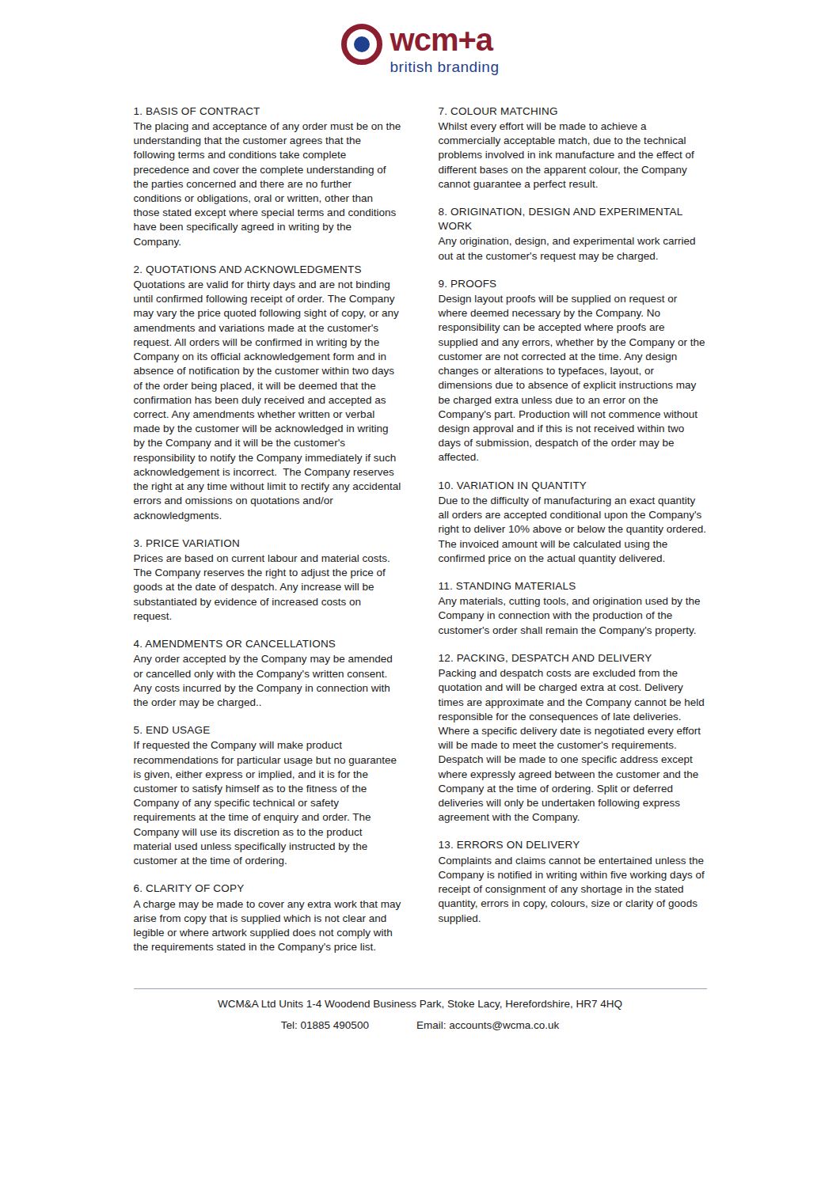wcm+a
british branding
1. Basis of Contract
The placing and acceptance of any order must be on the understanding that the customer agrees that the following terms and conditions take complete precedence and cover the complete understanding of the parties concerned and there are no further conditions or obligations, oral or written, other than those stated except where special terms and conditions have been specifically agreed in writing by the Company.
2. Quotations and Acknowledgments
Quotations are valid for thirty days and are not binding until confirmed following receipt of order. The Company may vary the price quoted following sight of copy, or any amendments and variations made at the customer's request. All orders will be confirmed in writing by the Company on its official acknowledgement form and in absence of notification by the customer within two days of the order being placed, it will be deemed that the confirmation has been duly received and accepted as correct. Any amendments whether written or verbal made by the customer will be acknowledged in writing by the Company and it will be the customer's responsibility to notify the Company immediately if such acknowledgement is incorrect. The Company reserves the right at any time without limit to rectify any accidental errors and omissions on quotations and/or acknowledgments.
3. Price Variation
Prices are based on current labour and material costs. The Company reserves the right to adjust the price of goods at the date of despatch. Any increase will be substantiated by evidence of increased costs on request.
4. Amendments or Cancellations
Any order accepted by the Company may be amended or cancelled only with the Company's written consent. Any costs incurred by the Company in connection with the order may be charged..
5. End Usage
If requested the Company will make product recommendations for particular usage but no guarantee is given, either express or implied, and it is for the customer to satisfy himself as to the fitness of the Company of any specific technical or safety requirements at the time of enquiry and order. The Company will use its discretion as to the product material used unless specifically instructed by the customer at the time of ordering.
6. Clarity of Copy
A charge may be made to cover any extra work that may arise from copy that is supplied which is not clear and legible or where artwork supplied does not comply with the requirements stated in the Company's price list.
7. Colour Matching
Whilst every effort will be made to achieve a commercially acceptable match, due to the technical problems involved in ink manufacture and the effect of different bases on the apparent colour, the Company cannot guarantee a perfect result.
8. Origination, Design and Experimental Work
Any origination, design, and experimental work carried out at the customer's request may be charged.
9. Proofs
Design layout proofs will be supplied on request or where deemed necessary by the Company. No responsibility can be accepted where proofs are supplied and any errors, whether by the Company or the customer are not corrected at the time. Any design changes or alterations to typefaces, layout, or dimensions due to absence of explicit instructions may be charged extra unless due to an error on the Company's part. Production will not commence without design approval and if this is not received within two days of submission, despatch of the order may be affected.
10. Variation in Quantity
Due to the difficulty of manufacturing an exact quantity all orders are accepted conditional upon the Company's right to deliver 10% above or below the quantity ordered. The invoiced amount will be calculated using the confirmed price on the actual quantity delivered.
11. Standing Materials
Any materials, cutting tools, and origination used by the Company in connection with the production of the customer's order shall remain the Company's property.
12. Packing, Despatch and Delivery
Packing and despatch costs are excluded from the quotation and will be charged extra at cost. Delivery times are approximate and the Company cannot be held responsible for the consequences of late deliveries. Where a specific delivery date is negotiated every effort will be made to meet the customer's requirements. Despatch will be made to one specific address except where expressly agreed between the customer and the Company at the time of ordering. Split or deferred deliveries will only be undertaken following express agreement with the Company.
13. Errors on Delivery
Complaints and claims cannot be entertained unless the Company is notified in writing within five working days of receipt of consignment of any shortage in the stated quantity, errors in copy, colours, size or clarity of goods supplied.
WCM&A Ltd Units 1-4 Woodend Business Park, Stoke Lacy, Herefordshire, HR7 4HQ
Tel: 01885 490500 Email: accounts@wcma.co.uk